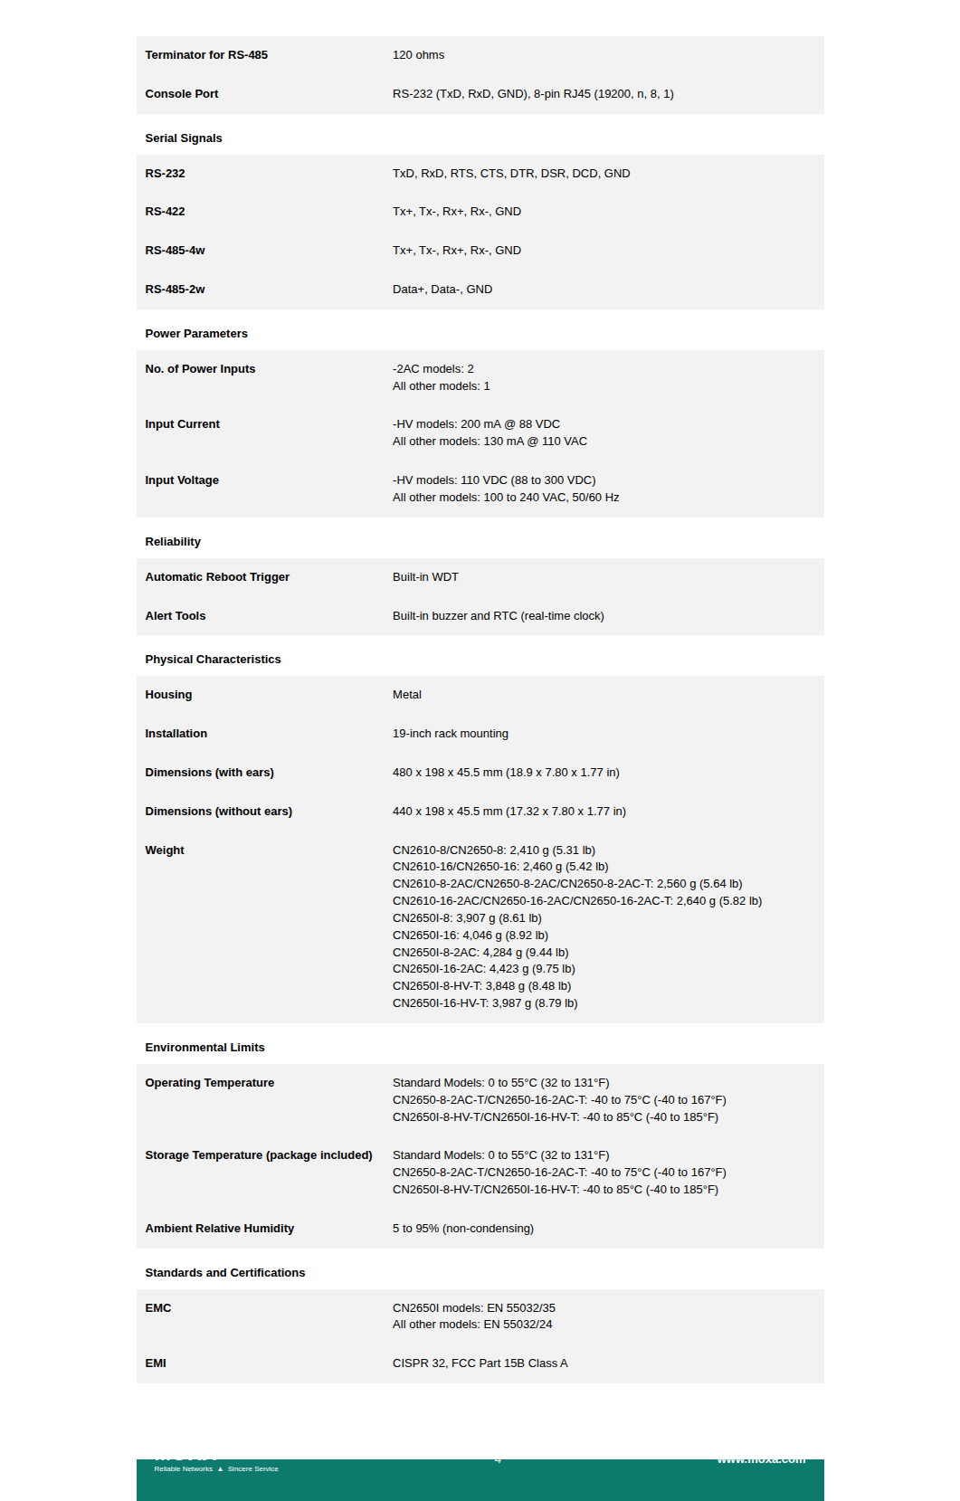| Terminator for RS-485 | 120 ohms |
| Console Port | RS-232 (TxD, RxD, GND), 8-pin RJ45 (19200, n, 8, 1) |
| Serial Signals |
| RS-232 | TxD, RxD, RTS, CTS, DTR, DSR, DCD, GND |
| RS-422 | Tx+, Tx-, Rx+, Rx-, GND |
| RS-485-4w | Tx+, Tx-, Rx+, Rx-, GND |
| RS-485-2w | Data+, Data-, GND |
| Power Parameters |
| No. of Power Inputs | -2AC models: 2 All other models: 1 |
| Input Current | -HV models: 200 mA @ 88 VDC All other models: 130 mA @ 110 VAC |
| Input Voltage | -HV models: 110 VDC (88 to 300 VDC) All other models: 100 to 240 VAC, 50/60 Hz |
| Reliability |
| Automatic Reboot Trigger | Built-in WDT |
| Alert Tools | Built-in buzzer and RTC (real-time clock) |
| Physical Characteristics |
| Housing | Metal |
| Installation | 19-inch rack mounting |
| Dimensions (with ears) | 480 x 198 x 45.5 mm (18.9 x 7.80 x 1.77 in) |
| Dimensions (without ears) | 440 x 198 x 45.5 mm (17.32 x 7.80 x 1.77 in) |
| Weight | CN2610-8/CN2650-8: 2,410 g (5.31 lb) CN2610-16/CN2650-16: 2,460 g (5.42 lb) CN2610-8-2AC/CN2650-8-2AC/CN2650-8-2AC-T: 2,560 g (5.64 lb) CN2610-16-2AC/CN2650-16-2AC/CN2650-16-2AC-T: 2,640 g (5.82 lb) CN2650I-8: 3,907 g (8.61 lb) CN2650I-16: 4,046 g (8.92 lb) CN2650I-8-2AC: 4,284 g (9.44 lb) CN2650I-16-2AC: 4,423 g (9.75 lb) CN2650I-8-HV-T: 3,848 g (8.48 lb) CN2650I-16-HV-T: 3,987 g (8.79 lb) |
| Environmental Limits |
| Operating Temperature | Standard Models: 0 to 55°C (32 to 131°F) CN2650-8-2AC-T/CN2650-16-2AC-T: -40 to 75°C (-40 to 167°F) CN2650I-8-HV-T/CN2650I-16-HV-T: -40 to 85°C (-40 to 185°F) |
| Storage Temperature (package included) | Standard Models: 0 to 55°C (32 to 131°F) CN2650-8-2AC-T/CN2650-16-2AC-T: -40 to 75°C (-40 to 167°F) CN2650I-8-HV-T/CN2650I-16-HV-T: -40 to 85°C (-40 to 185°F) |
| Ambient Relative Humidity | 5 to 95% (non-condensing) |
| Standards and Certifications |
| EMC | CN2650I models: EN 55032/35 All other models: EN 55032/24 |
| EMI | CISPR 32, FCC Part 15B Class A |
MOXAReliable Networks ▲ Sincere Service
4
www.moxa.com